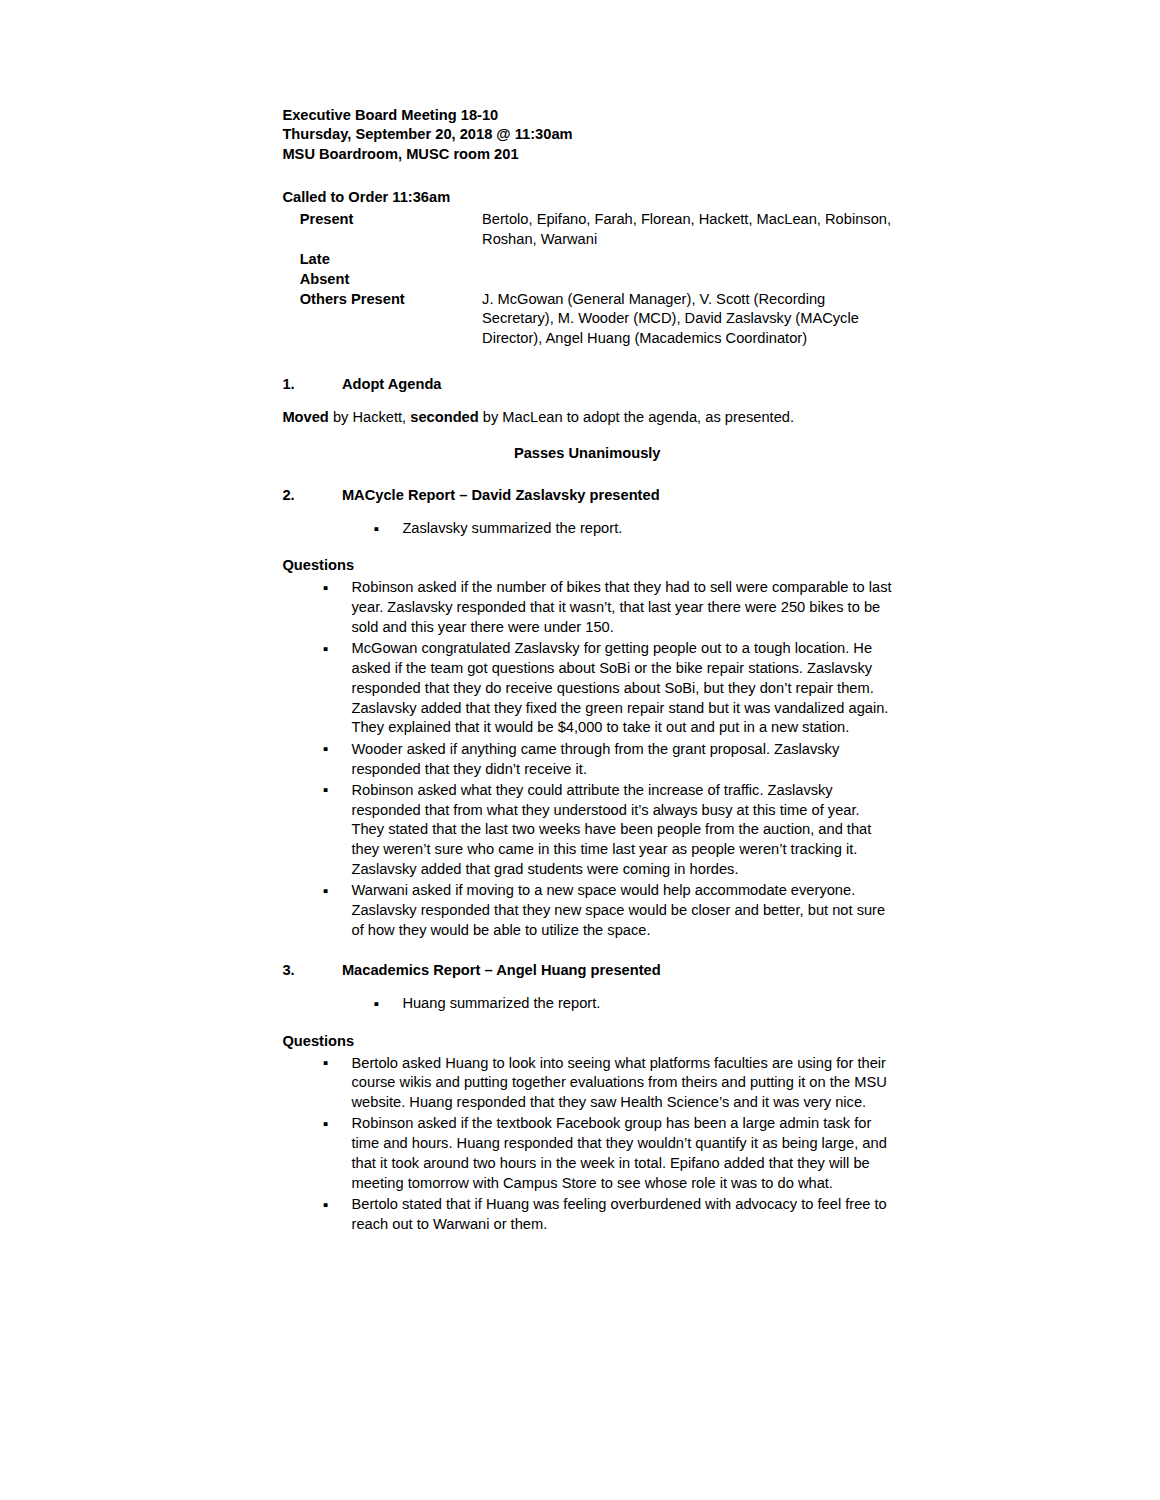Executive Board Meeting 18-10
Thursday, September 20, 2018 @ 11:30am
MSU Boardroom, MUSC room 201
Called to Order 11:36am
| Present | Bertolo, Epifano, Farah, Florean, Hackett, MacLean, Robinson, Roshan, Warwani |
| Late | |
| Absent | |
| Others Present | J. McGowan (General Manager), V. Scott (Recording Secretary), M. Wooder (MCD), David Zaslavsky (MACycle Director), Angel Huang (Macademics Coordinator) |
| 1. | Adopt Agenda |
Moved by Hackett, seconded by MacLean to adopt the agenda, as presented.
Passes Unanimously
| 2. | MACycle Report – David Zaslavsky presented |
Zaslavsky summarized the report.
Questions
Robinson asked if the number of bikes that they had to sell were comparable to last year. Zaslavsky responded that it wasn’t, that last year there were 250 bikes to be sold and this year there were under 150.
McGowan congratulated Zaslavsky for getting people out to a tough location. He asked if the team got questions about SoBi or the bike repair stations. Zaslavsky responded that they do receive questions about SoBi, but they don’t repair them. Zaslavsky added that they fixed the green repair stand but it was vandalized again. They explained that it would be $4,000 to take it out and put in a new station.
Wooder asked if anything came through from the grant proposal. Zaslavsky responded that they didn’t receive it.
Robinson asked what they could attribute the increase of traffic. Zaslavsky responded that from what they understood it’s always busy at this time of year. They stated that the last two weeks have been people from the auction, and that they weren’t sure who came in this time last year as people weren’t tracking it. Zaslavsky added that grad students were coming in hordes.
Warwani asked if moving to a new space would help accommodate everyone. Zaslavsky responded that they new space would be closer and better, but not sure of how they would be able to utilize the space.
| 3. | Macademics Report – Angel Huang presented |
Huang summarized the report.
Questions
Bertolo asked Huang to look into seeing what platforms faculties are using for their course wikis and putting together evaluations from theirs and putting it on the MSU website. Huang responded that they saw Health Science’s and it was very nice.
Robinson asked if the textbook Facebook group has been a large admin task for time and hours. Huang responded that they wouldn’t quantify it as being large, and that it took around two hours in the week in total. Epifano added that they will be meeting tomorrow with Campus Store to see whose role it was to do what.
Bertolo stated that if Huang was feeling overburdened with advocacy to feel free to reach out to Warwani or them.